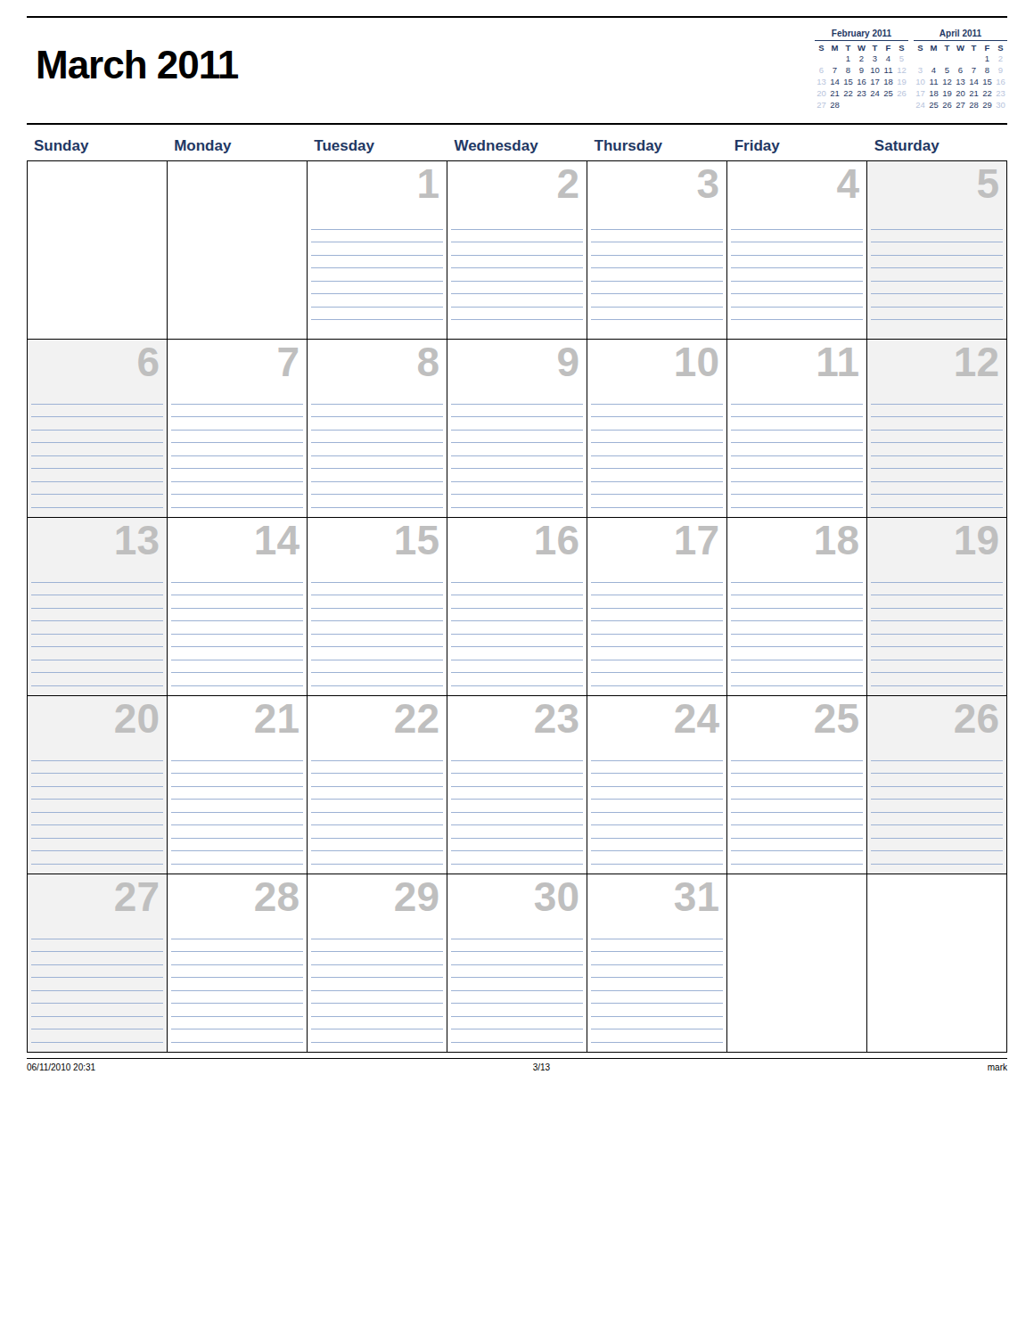March 2011
February 2011
| S | M | T | W | T | F | S |
| --- | --- | --- | --- | --- | --- | --- |
| | | 1 | 2 | 3 | 4 | 5 |
| 6 | 7 | 8 | 9 | 10 | 11 | 12 |
| 13 | 14 | 15 | 16 | 17 | 18 | 19 |
| 20 | 21 | 22 | 23 | 24 | 25 | 26 |
| 27 | 28 | | | | | |
April 2011
| S | M | T | W | T | F | S |
| --- | --- | --- | --- | --- | --- | --- |
| | | | | | 1 | 2 |
| 3 | 4 | 5 | 6 | 7 | 8 | 9 |
| 10 | 11 | 12 | 13 | 14 | 15 | 16 |
| 17 | 18 | 19 | 20 | 21 | 22 | 23 |
| 24 | 25 | 26 | 27 | 28 | 29 | 30 |
Sunday
Monday
Tuesday
Wednesday
Thursday
Friday
Saturday
1
2
3
4
5
6
7
8
9
10
11
12
13
14
15
16
17
18
19
20
21
22
23
24
25
26
27
28
29
30
31
06/11/2010 20:31 3/13 mark